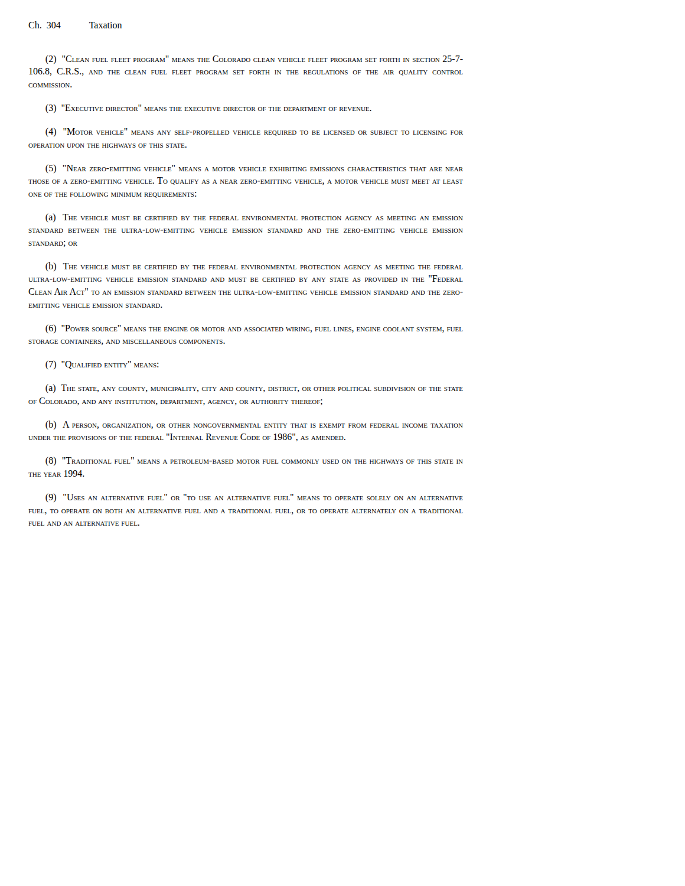Ch. 304 Taxation
(2) "Clean fuel fleet program" means the Colorado clean vehicle fleet program set forth in section 25-7-106.8, C.R.S., and the clean fuel fleet program set forth in the regulations of the air quality control commission.
(3) "Executive director" means the executive director of the department of revenue.
(4) "Motor vehicle" means any self-propelled vehicle required to be licensed or subject to licensing for operation upon the highways of this state.
(5) "Near zero-emitting vehicle" means a motor vehicle exhibiting emissions characteristics that are near those of a zero-emitting vehicle. To qualify as a near zero-emitting vehicle, a motor vehicle must meet at least one of the following minimum requirements:
(a) The vehicle must be certified by the federal environmental protection agency as meeting an emission standard between the ultra-low-emitting vehicle emission standard and the zero-emitting vehicle emission standard; or
(b) The vehicle must be certified by the federal environmental protection agency as meeting the federal ultra-low-emitting vehicle emission standard and must be certified by any state as provided in the "Federal Clean Air Act" to an emission standard between the ultra-low-emitting vehicle emission standard and the zero-emitting vehicle emission standard.
(6) "Power source" means the engine or motor and associated wiring, fuel lines, engine coolant system, fuel storage containers, and miscellaneous components.
(7) "Qualified entity" means:
(a) The state, any county, municipality, city and county, district, or other political subdivision of the state of Colorado, and any institution, department, agency, or authority thereof;
(b) A person, organization, or other nongovernmental entity that is exempt from federal income taxation under the provisions of the federal "Internal Revenue Code of 1986", as amended.
(8) "Traditional fuel" means a petroleum-based motor fuel commonly used on the highways of this state in the year 1994.
(9) "Uses an alternative fuel" or "to use an alternative fuel" means to operate solely on an alternative fuel, to operate on both an alternative fuel and a traditional fuel, or to operate alternately on a traditional fuel and an alternative fuel.